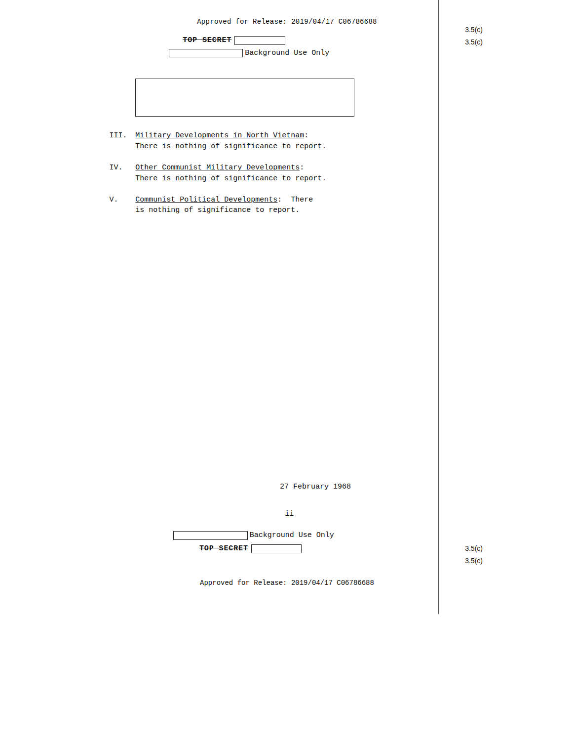Approved for Release: 2019/04/17 C06786688
TOP SECRET
Background Use Only
3.5(c) 3.5(c)
III. Military Developments in North Vietnam:
There is nothing of significance to report.
IV. Other Communist Military Developments:
There is nothing of significance to report.
V. Communist Political Developments: There
is nothing of significance to report.
27 February 1968
ii
Background Use Only
TOP SECRET
3.5(c) 3.5(c)
Approved for Release: 2019/04/17 C06786688